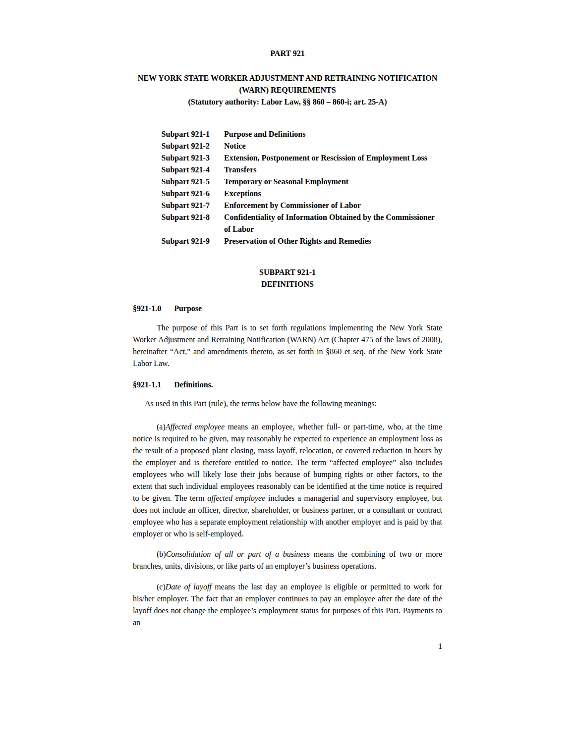PART 921
NEW YORK STATE WORKER ADJUSTMENT AND RETRAINING NOTIFICATION (WARN) REQUIREMENTS (Statutory authority: Labor Law, §§ 860 – 860-i; art. 25-A)
Subpart 921-1 Purpose and Definitions
Subpart 921-2 Notice
Subpart 921-3 Extension, Postponement or Rescission of Employment Loss
Subpart 921-4 Transfers
Subpart 921-5 Temporary or Seasonal Employment
Subpart 921-6 Exceptions
Subpart 921-7 Enforcement by Commissioner of Labor
Subpart 921-8 Confidentiality of Information Obtained by the Commissioner of Labor
Subpart 921-9 Preservation of Other Rights and Remedies
SUBPART 921-1 DEFINITIONS
§921-1.0 Purpose
The purpose of this Part is to set forth regulations implementing the New York State Worker Adjustment and Retraining Notification (WARN) Act (Chapter 475 of the laws of 2008), hereinafter “Act,” and amendments thereto, as set forth in §860 et seq. of the New York State Labor Law.
§921-1.1 Definitions.
As used in this Part (rule), the terms below have the following meanings:
(a) Affected employee means an employee, whether full- or part-time, who, at the time notice is required to be given, may reasonably be expected to experience an employment loss as the result of a proposed plant closing, mass layoff, relocation, or covered reduction in hours by the employer and is therefore entitled to notice. The term “affected employee” also includes employees who will likely lose their jobs because of bumping rights or other factors, to the extent that such individual employees reasonably can be identified at the time notice is required to be given. The term affected employee includes a managerial and supervisory employee, but does not include an officer, director, shareholder, or business partner, or a consultant or contract employee who has a separate employment relationship with another employer and is paid by that employer or who is self-employed.
(b) Consolidation of all or part of a business means the combining of two or more branches, units, divisions, or like parts of an employer’s business operations.
(c) Date of layoff means the last day an employee is eligible or permitted to work for his/her employer. The fact that an employer continues to pay an employee after the date of the layoff does not change the employee’s employment status for purposes of this Part. Payments to an
1